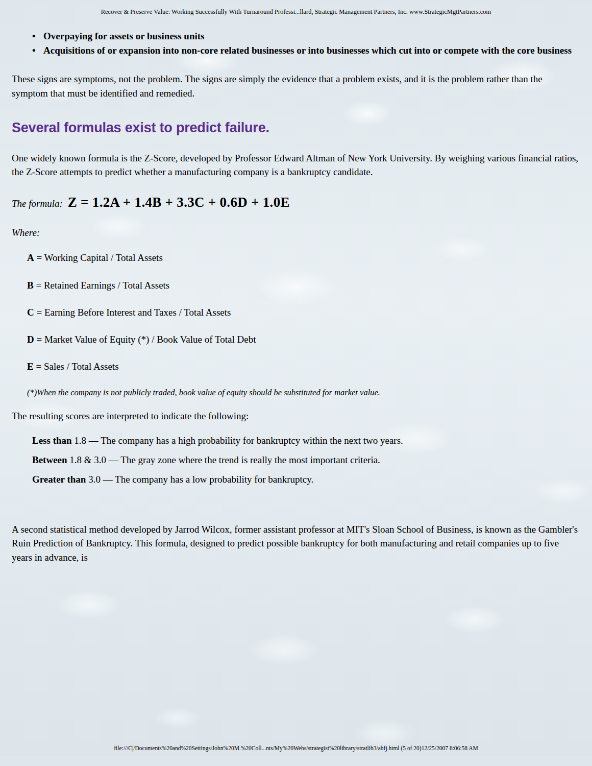Recover & Preserve Value: Working Successfully With Turnaround Professi...llard, Strategic Management Partners, Inc. www.StrategicMgtPartners.com
Overpaying for assets or business units
Acquisitions of or expansion into non-core related businesses or into businesses which cut into or compete with the core business
These signs are symptoms, not the problem. The signs are simply the evidence that a problem exists, and it is the problem rather than the symptom that must be identified and remedied.
Several formulas exist to predict failure.
One widely known formula is the Z-Score, developed by Professor Edward Altman of New York University. By weighing various financial ratios, the Z-Score attempts to predict whether a manufacturing company is a bankruptcy candidate.
The formula: Z = 1.2A + 1.4B + 3.3C + 0.6D + 1.0E
Where:
A = Working Capital / Total Assets
B = Retained Earnings / Total Assets
C = Earning Before Interest and Taxes / Total Assets
D = Market Value of Equity (*) / Book Value of Total Debt
E = Sales / Total Assets
(*)When the company is not publicly traded, book value of equity should be substituted for market value.
The resulting scores are interpreted to indicate the following:
Less than 1.8 — The company has a high probability for bankruptcy within the next two years.
Between 1.8 & 3.0 — The gray zone where the trend is really the most important criteria.
Greater than 3.0 — The company has a low probability for bankruptcy.
A second statistical method developed by Jarrod Wilcox, former assistant professor at MIT's Sloan School of Business, is known as the Gambler's Ruin Prediction of Bankruptcy. This formula, designed to predict possible bankruptcy for both manufacturing and retail companies up to five years in advance, is
file:///C|/Documents%20and%20Settings/John%20M.%20Coll...nts/My%20Webs/strategist%20library/stratlib3/abfj.html (5 of 20)12/25/2007 8:06:58 AM